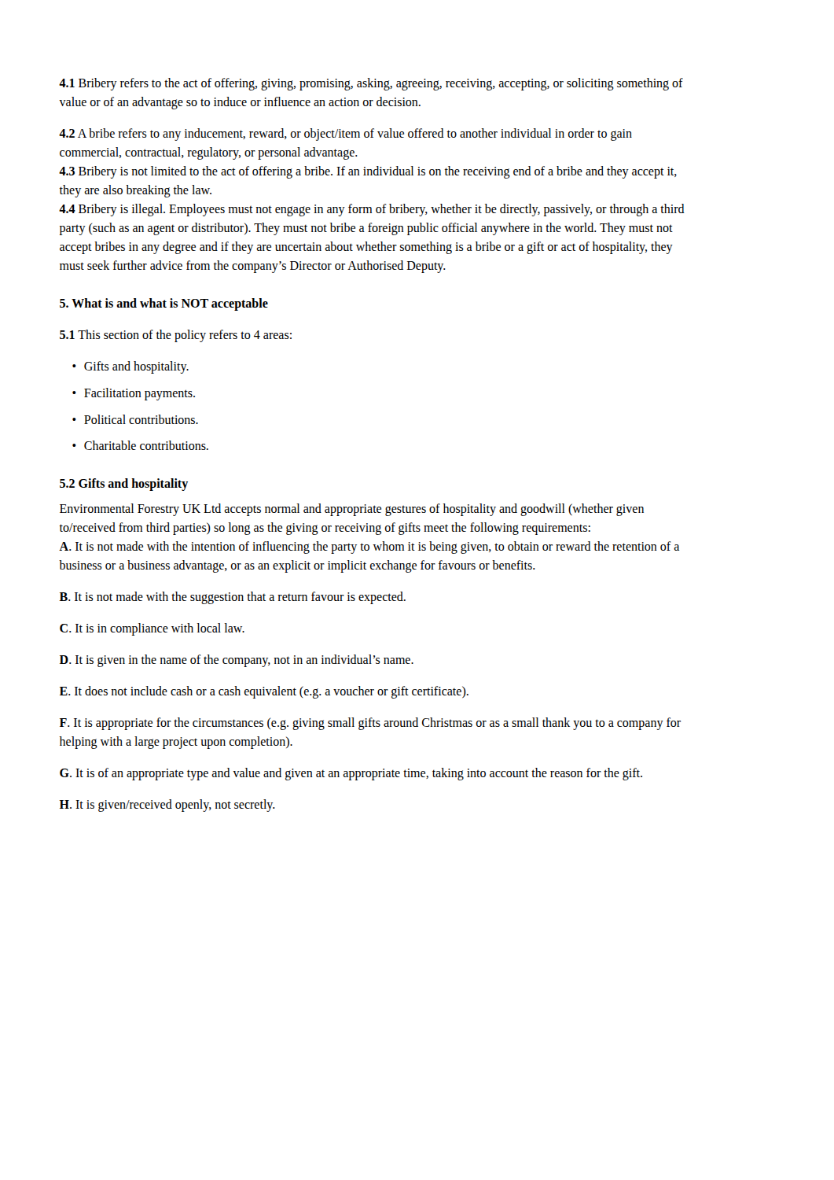4.1 Bribery refers to the act of offering, giving, promising, asking, agreeing, receiving, accepting, or soliciting something of value or of an advantage so to induce or influence an action or decision.
4.2 A bribe refers to any inducement, reward, or object/item of value offered to another individual in order to gain commercial, contractual, regulatory, or personal advantage.
4.3 Bribery is not limited to the act of offering a bribe. If an individual is on the receiving end of a bribe and they accept it, they are also breaking the law.
4.4 Bribery is illegal. Employees must not engage in any form of bribery, whether it be directly, passively, or through a third party (such as an agent or distributor). They must not bribe a foreign public official anywhere in the world. They must not accept bribes in any degree and if they are uncertain about whether something is a bribe or a gift or act of hospitality, they must seek further advice from the company’s Director or Authorised Deputy.
5. What is and what is NOT acceptable
5.1 This section of the policy refers to 4 areas:
Gifts and hospitality.
Facilitation payments.
Political contributions.
Charitable contributions.
5.2 Gifts and hospitality
Environmental Forestry UK Ltd accepts normal and appropriate gestures of hospitality and goodwill (whether given to/received from third parties) so long as the giving or receiving of gifts meet the following requirements:
A. It is not made with the intention of influencing the party to whom it is being given, to obtain or reward the retention of a business or a business advantage, or as an explicit or implicit exchange for favours or benefits.
B. It is not made with the suggestion that a return favour is expected.
C. It is in compliance with local law.
D. It is given in the name of the company, not in an individual’s name.
E. It does not include cash or a cash equivalent (e.g. a voucher or gift certificate).
F. It is appropriate for the circumstances (e.g. giving small gifts around Christmas or as a small thank you to a company for helping with a large project upon completion).
G. It is of an appropriate type and value and given at an appropriate time, taking into account the reason for the gift.
H. It is given/received openly, not secretly.